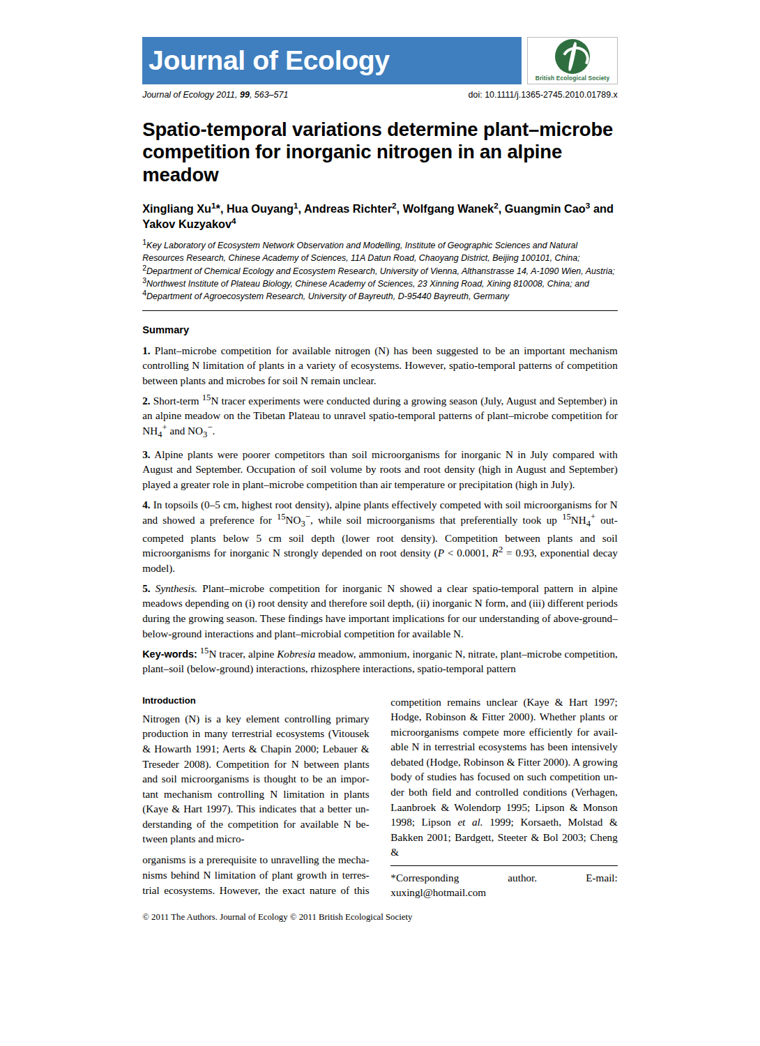Journal of Ecology
British Ecological Society
Journal of Ecology 2011, 99, 563–571
doi: 10.1111/j.1365-2745.2010.01789.x
Spatio-temporal variations determine plant–microbe competition for inorganic nitrogen in an alpine meadow
Xingliang Xu1*, Hua Ouyang1, Andreas Richter2, Wolfgang Wanek2, Guangmin Cao3 and Yakov Kuzyakov4
1Key Laboratory of Ecosystem Network Observation and Modelling, Institute of Geographic Sciences and Natural Resources Research, Chinese Academy of Sciences, 11A Datun Road, Chaoyang District, Beijing 100101, China; 2Department of Chemical Ecology and Ecosystem Research, University of Vienna, Althanstrasse 14, A-1090 Wien, Austria; 3Northwest Institute of Plateau Biology, Chinese Academy of Sciences, 23 Xinning Road, Xining 810008, China; and 4Department of Agroecosystem Research, University of Bayreuth, D-95440 Bayreuth, Germany
Summary
1. Plant–microbe competition for available nitrogen (N) has been suggested to be an important mechanism controlling N limitation of plants in a variety of ecosystems. However, spatio-temporal patterns of competition between plants and microbes for soil N remain unclear.
2. Short-term 15N tracer experiments were conducted during a growing season (July, August and September) in an alpine meadow on the Tibetan Plateau to unravel spatio-temporal patterns of plant–microbe competition for NH4+ and NO3−.
3. Alpine plants were poorer competitors than soil microorganisms for inorganic N in July compared with August and September. Occupation of soil volume by roots and root density (high in August and September) played a greater role in plant–microbe competition than air temperature or precipitation (high in July).
4. In topsoils (0–5 cm, highest root density), alpine plants effectively competed with soil microorganisms for N and showed a preference for 15NO3−, while soil microorganisms that preferentially took up 15NH4+ out-competed plants below 5 cm soil depth (lower root density). Competition between plants and soil microorganisms for inorganic N strongly depended on root density (P < 0.0001, R2 = 0.93, exponential decay model).
5. Synthesis. Plant–microbe competition for inorganic N showed a clear spatio-temporal pattern in alpine meadows depending on (i) root density and therefore soil depth, (ii) inorganic N form, and (iii) different periods during the growing season. These findings have important implications for our understanding of above-ground–below-ground interactions and plant–microbial competition for available N.
Key-words: 15N tracer, alpine Kobresia meadow, ammonium, inorganic N, nitrate, plant–microbe competition, plant–soil (below-ground) interactions, rhizosphere interactions, spatio-temporal pattern
Introduction
Nitrogen (N) is a key element controlling primary production in many terrestrial ecosystems (Vitousek & Howarth 1991; Aerts & Chapin 2000; Lebauer & Treseder 2008). Competition for N between plants and soil microorganisms is thought to be an important mechanism controlling N limitation in plants (Kaye & Hart 1997). This indicates that a better understanding of the competition for available N between plants and micro-
organisms is a prerequisite to unravelling the mechanisms behind N limitation of plant growth in terrestrial ecosystems. However, the exact nature of this competition remains unclear (Kaye & Hart 1997; Hodge, Robinson & Fitter 2000). Whether plants or microorganisms compete more efficiently for available N in terrestrial ecosystems has been intensively debated (Hodge, Robinson & Fitter 2000). A growing body of studies has focused on such competition under both field and controlled conditions (Verhagen, Laanbroek & Wolendorp 1995; Lipson & Monson 1998; Lipson et al. 1999; Korsaeth, Molstad & Bakken 2001; Bardgett, Steeter & Bol 2003; Cheng &
*Corresponding author. E-mail: xuxingl@hotmail.com
© 2011 The Authors. Journal of Ecology © 2011 British Ecological Society